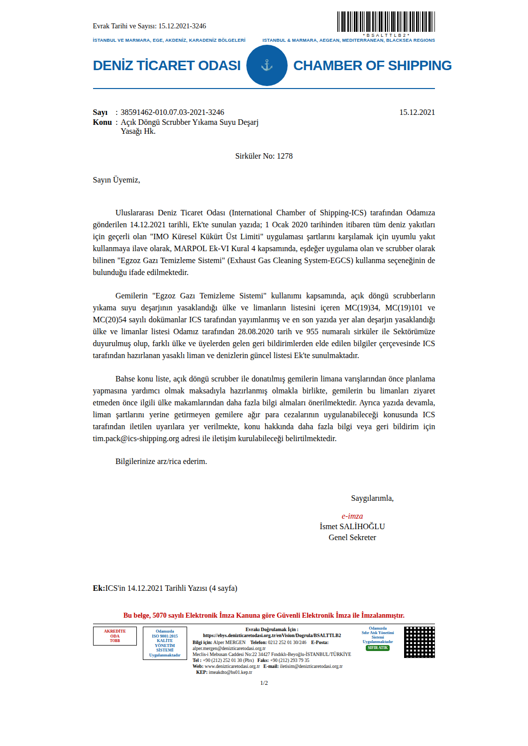* B S A L T T L B 2 *
Evrak Tarihi ve Sayısı: 15.12.2021-3246
İSTANBUL VE MARMARA, EGE, AKDENİZ, KARADENİZ BÖLGELERİ ISTANBUL & MARMARA, AEGEAN, MEDITERRANEAN, BLACKSEA REGIONS
DENİZ TİCARET ODASI
⚓
CHAMBER OF SHIPPING
| Sayı | : | 38591462-010.07.03-2021-3246 |
| Konu | : | Açık Döngü Scrubber Yıkama Suyu Deşarj Yasağı Hk. |
15.12.2021
Sirküler No: 1278
Sayın Üyemiz,
Uluslararası Deniz Ticaret Odası (International Chamber of Shipping-ICS) tarafından Odamıza gönderilen 14.12.2021 tarihli, Ek'te sunulan yazıda; 1 Ocak 2020 tarihinden itibaren tüm deniz yakıtları için geçerli olan "IMO Küresel Kükürt Üst Limiti" uygulaması şartlarını karşılamak için uyumlu yakıt kullanmaya ilave olarak, MARPOL Ek-VI Kural 4 kapsamında, eşdeğer uygulama olan ve scrubber olarak bilinen "Egzoz Gazı Temizleme Sistemi" (Exhaust Gas Cleaning System-EGCS) kullanma seçeneğinin de bulunduğu ifade edilmektedir.
Gemilerin "Egzoz Gazı Temizleme Sistemi" kullanımı kapsamında, açık döngü scrubberların yıkama suyu deşarjının yasaklandığı ülke ve limanların listesini içeren MC(19)34, MC(19)101 ve MC(20)54 sayılı dokümanlar ICS tarafından yayımlanmış ve en son yazıda yer alan deşarjın yasaklandığı ülke ve limanlar listesi Odamız tarafından 28.08.2020 tarih ve 955 numaralı sirküler ile Sektörümüze duyurulmuş olup, farklı ülke ve üyelerden gelen geri bildirimlerden elde edilen bilgiler çerçevesinde ICS tarafından hazırlanan yasaklı liman ve denizlerin güncel listesi Ek'te sunulmaktadır.
Bahse konu liste, açık döngü scrubber ile donatılmış gemilerin limana varışlarından önce planlama yapmasına yardımcı olmak maksadıyla hazırlanmış olmakla birlikte, gemilerin bu limanları ziyaret etmeden önce ilgili ülke makamlarından daha fazla bilgi almaları önerilmektedir. Ayrıca yazıda devamla, liman şartlarını yerine getirmeyen gemilere ağır para cezalarının uygulanabileceği konusunda ICS tarafından iletilen uyarılara yer verilmekte, konu hakkında daha fazla bilgi veya geri bildirim için tim.pack@ics-shipping.org adresi ile iletişim kurulabileceği belirtilmektedir.
Bilgilerinize arz/rica ederim.
Saygılarımla,
e-imza
İsmet SALİHOĞLU
Genel Sekreter
Ek: ICS'in 14.12.2021 Tarihli Yazısı (4 sayfa)
Bu belge, 5070 sayılı Elektronik İmza Kanuna göre Güvenli Elektronik İmza ile İmzalanmıştır.
AKREDİTE
ODA
TOBB
Odamızda
ISO 9001:2015
KALİTE
YÖNETİM
SİSTEMİ
Uygulanmaktadır
Evrakı Doğrulamak İçin : https://ebys.denizticaretodasi.org.tr/enVision/Dogrula/BSALTTLB2
Bilgi için: Alper MERGEN Telefon: 0212 252 01 30/246 E-Posta: alper.mergen@denizticaretodasi.org.tr
Meclis-i Mebusan Caddesi No:22 34427 Fındıklı-Beyoğlu-İSTANBUL/TÜRKİYE
Tel : +90 (212) 252 01 30 (Pbx) Faks: +90 (212) 293 79 35
Web: www.denizticaretodasi.org.tr E-mail: iletisim@denizticaretodasi.org.tr KEP: imeakdto@hs01.kep.tr
Odamızda
Sıfır Atık Yönetimi
Sistemi
Uygulanmaktadır
SIFIR ATIK
1/2